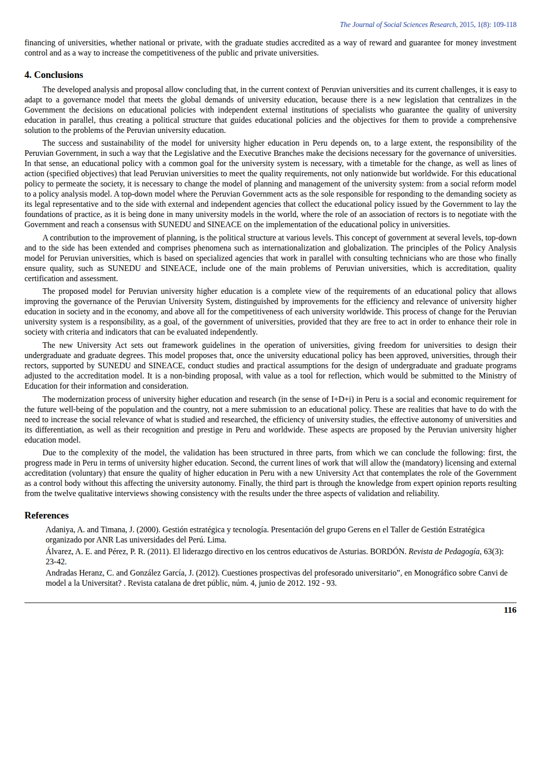The Journal of Social Sciences Research, 2015, 1(8): 109-118
financing of universities, whether national or private, with the graduate studies accredited as a way of reward and guarantee for money investment control and as a way to increase the competitiveness of the public and private universities.
4. Conclusions
The developed analysis and proposal allow concluding that, in the current context of Peruvian universities and its current challenges, it is easy to adapt to a governance model that meets the global demands of university education, because there is a new legislation that centralizes in the Government the decisions on educational policies with independent external institutions of specialists who guarantee the quality of university education in parallel, thus creating a political structure that guides educational policies and the objectives for them to provide a comprehensive solution to the problems of the Peruvian university education.
The success and sustainability of the model for university higher education in Peru depends on, to a large extent, the responsibility of the Peruvian Government, in such a way that the Legislative and the Executive Branches make the decisions necessary for the governance of universities. In that sense, an educational policy with a common goal for the university system is necessary, with a timetable for the change, as well as lines of action (specified objectives) that lead Peruvian universities to meet the quality requirements, not only nationwide but worldwide. For this educational policy to permeate the society, it is necessary to change the model of planning and management of the university system: from a social reform model to a policy analysis model. A top-down model where the Peruvian Government acts as the sole responsible for responding to the demanding society as its legal representative and to the side with external and independent agencies that collect the educational policy issued by the Government to lay the foundations of practice, as it is being done in many university models in the world, where the role of an association of rectors is to negotiate with the Government and reach a consensus with SUNEDU and SINEACE on the implementation of the educational policy in universities.
A contribution to the improvement of planning, is the political structure at various levels. This concept of government at several levels, top-down and to the side has been extended and comprises phenomena such as internationalization and globalization. The principles of the Policy Analysis model for Peruvian universities, which is based on specialized agencies that work in parallel with consulting technicians who are those who finally ensure quality, such as SUNEDU and SINEACE, include one of the main problems of Peruvian universities, which is accreditation, quality certification and assessment.
The proposed model for Peruvian university higher education is a complete view of the requirements of an educational policy that allows improving the governance of the Peruvian University System, distinguished by improvements for the efficiency and relevance of university higher education in society and in the economy, and above all for the competitiveness of each university worldwide. This process of change for the Peruvian university system is a responsibility, as a goal, of the government of universities, provided that they are free to act in order to enhance their role in society with criteria and indicators that can be evaluated independently.
The new University Act sets out framework guidelines in the operation of universities, giving freedom for universities to design their undergraduate and graduate degrees. This model proposes that, once the university educational policy has been approved, universities, through their rectors, supported by SUNEDU and SINEACE, conduct studies and practical assumptions for the design of undergraduate and graduate programs adjusted to the accreditation model. It is a non-binding proposal, with value as a tool for reflection, which would be submitted to the Ministry of Education for their information and consideration.
The modernization process of university higher education and research (in the sense of I+D+i) in Peru is a social and economic requirement for the future well-being of the population and the country, not a mere submission to an educational policy. These are realities that have to do with the need to increase the social relevance of what is studied and researched, the efficiency of university studies, the effective autonomy of universities and its differentiation, as well as their recognition and prestige in Peru and worldwide. These aspects are proposed by the Peruvian university higher education model.
Due to the complexity of the model, the validation has been structured in three parts, from which we can conclude the following: first, the progress made in Peru in terms of university higher education. Second, the current lines of work that will allow the (mandatory) licensing and external accreditation (voluntary) that ensure the quality of higher education in Peru with a new University Act that contemplates the role of the Government as a control body without this affecting the university autonomy. Finally, the third part is through the knowledge from expert opinion reports resulting from the twelve qualitative interviews showing consistency with the results under the three aspects of validation and reliability.
References
Adaniya, A. and Timana, J. (2000). Gestión estratégica y tecnología. Presentación del grupo Gerens en el Taller de Gestión Estratégica organizado por ANR Las universidades del Perú. Lima.
Álvarez, A. E. and Pérez, P. R. (2011). El liderazgo directivo en los centros educativos de Asturias. BORDÓN. Revista de Pedagogía, 63(3): 23-42.
Andradas Heranz, C. and González García, J. (2012). Cuestiones prospectivas del profesorado universitario”, en Monográfico sobre Canvi de model a la Universitat? . Revista catalana de dret públic, núm. 4, junio de 2012. 192 - 93.
116